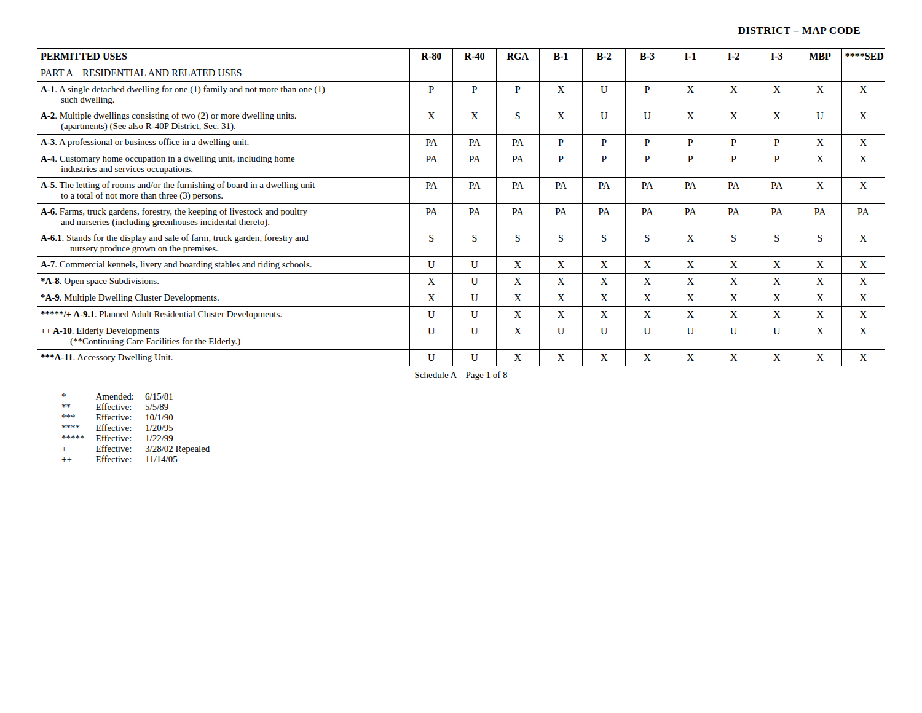DISTRICT – MAP CODE
| PERMITTED USES | R-80 | R-40 | RGA | B-1 | B-2 | B-3 | I-1 | I-2 | I-3 | MBP | ****SED |
| --- | --- | --- | --- | --- | --- | --- | --- | --- | --- | --- | --- |
| PART A – RESIDENTIAL AND RELATED USES | | | | | | | | | | | |
| A-1 . A single detached dwelling for one (1) family and not more than one (1) such dwelling. | P | P | P | X | U | P | X | X | X | X | X |
| A-2 . Multiple dwellings consisting of two (2) or more dwelling units. (apartments) (See also R-40P District, Sec. 31). | X | X | S | X | U | U | X | X | X | U | X |
| A-3 . A professional or business office in a dwelling unit. | PA | PA | PA | P | P | P | P | P | P | X | X |
| A-4 . Customary home occupation in a dwelling unit, including home industries and services occupations. | PA | PA | PA | P | P | P | P | P | P | X | X |
| A-5 . The letting of rooms and/or the furnishing of board in a dwelling unit to a total of not more than three (3) persons. | PA | PA | PA | PA | PA | PA | PA | PA | PA | X | X |
| A-6 . Farms, truck gardens, forestry, the keeping of livestock and poultry and nurseries (including greenhouses incidental thereto). | PA | PA | PA | PA | PA | PA | PA | PA | PA | PA | PA |
| A-6.1 . Stands for the display and sale of farm, truck garden, forestry and nursery produce grown on the premises. | S | S | S | S | S | S | X | S | S | S | X |
| A-7 . Commercial kennels, livery and boarding stables and riding schools. | U | U | X | X | X | X | X | X | X | X | X |
| *A-8 . Open space Subdivisions. | X | U | X | X | X | X | X | X | X | X | X |
| *A-9 . Multiple Dwelling Cluster Developments. | X | U | X | X | X | X | X | X | X | X | X |
| *****/+ A-9.1 . Planned Adult Residential Cluster Developments. | U | U | X | X | X | X | X | X | X | X | X |
| ++ A-10 . Elderly Developments (**Continuing Care Facilities for the Elderly.) | U | U | X | U | U | U | U | U | U | X | X |
| ***A-11 . Accessory Dwelling Unit. | U | U | X | X | X | X | X | X | X | X | X |
Schedule A – Page 1 of 8
| * | Amended: | 6/15/81 |
| ** | Effective: | 5/5/89 |
| *** | Effective: | 10/1/90 |
| **** | Effective: | 1/20/95 |
| ***** | Effective: | 1/22/99 |
| + | Effective: | 3/28/02 Repealed |
| ++ | Effective: | 11/14/05 |